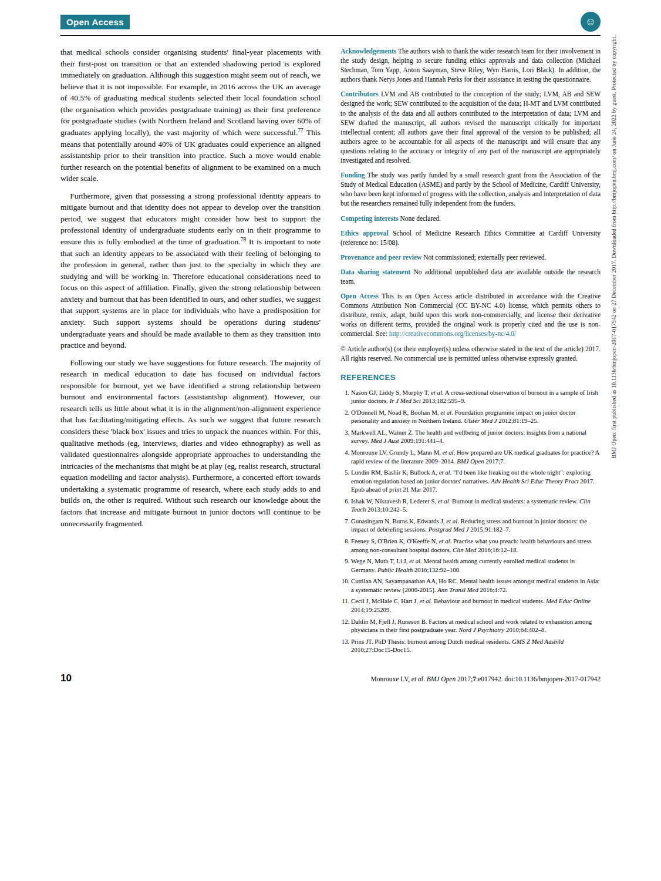BMJ Open: first published as 10.1136/bmjopen-2017-017942 on 27 December 2017. Downloaded from http://bmjopen.bmj.com/ on June 24, 2022 by guest. Protected by copyright.
Open Access
☺
that medical schools consider organising students' final-year placements with their first-post on transition or that an extended shadowing period is explored immediately on graduation. Although this suggestion might seem out of reach, we believe that it is not impossible. For example, in 2016 across the UK an average of 40.5% of graduating medical students selected their local foundation school (the organisation which provides postgraduate training) as their first preference for postgraduate studies (with Northern Ireland and Scotland having over 60% of graduates applying locally), the vast majority of which were successful.77 This means that potentially around 40% of UK graduates could experience an aligned assistantship prior to their transition into practice. Such a move would enable further research on the potential benefits of alignment to be examined on a much wider scale.
Furthermore, given that possessing a strong professional identity appears to mitigate burnout and that identity does not appear to develop over the transition period, we suggest that educators might consider how best to support the professional identity of undergraduate students early on in their programme to ensure this is fully embodied at the time of graduation.78 It is important to note that such an identity appears to be associated with their feeling of belonging to the profession in general, rather than just to the specialty in which they are studying and will be working in. Therefore educational considerations need to focus on this aspect of affiliation. Finally, given the strong relationship between anxiety and burnout that has been identified in ours, and other studies, we suggest that support systems are in place for individuals who have a predisposition for anxiety. Such support systems should be operations during students' undergraduate years and should be made available to them as they transition into practice and beyond.
Following our study we have suggestions for future research. The majority of research in medical education to date has focused on individual factors responsible for burnout, yet we have identified a strong relationship between burnout and environmental factors (assistantship alignment). However, our research tells us little about what it is in the alignment/non-alignment experience that has facilitating/mitigating effects. As such we suggest that future research considers these 'black box' issues and tries to unpack the nuances within. For this, qualitative methods (eg, interviews, diaries and video ethnography) as well as validated questionnaires alongside appropriate approaches to understanding the intricacies of the mechanisms that might be at play (eg, realist research, structural equation modelling and factor analysis). Furthermore, a concerted effort towards undertaking a systematic programme of research, where each study adds to and builds on, the other is required. Without such research our knowledge about the factors that increase and mitigate burnout in junior doctors will continue to be unnecessarily fragmented.
Acknowledgements The authors wish to thank the wider research team for their involvement in the study design, helping to secure funding ethics approvals and data collection (Michael Stechman, Tom Yapp, Anton Saayman, Steve Riley, Wyn Harris, Lori Black). In addition, the authors thank Nerys Jones and Hannah Perks for their assistance in testing the questionnaire.
Contributors LVM and AB contributed to the conception of the study; LVM, AB and SEW designed the work; SEW contributed to the acquisition of the data; H-MT and LVM contributed to the analysis of the data and all authors contributed to the interpretation of data; LVM and SEW drafted the manuscript, all authors revised the manuscript critically for important intellectual content; all authors gave their final approval of the version to be published; all authors agree to be accountable for all aspects of the manuscript and will ensure that any questions relating to the accuracy or integrity of any part of the manuscript are appropriately investigated and resolved.
Funding The study was partly funded by a small research grant from the Association of the Study of Medical Education (ASME) and partly by the School of Medicine, Cardiff University, who have been kept informed of progress with the collection, analysis and interpretation of data but the researchers remained fully independent from the funders.
Competing interests None declared.
Ethics approval School of Medicine Research Ethics Committee at Cardiff University (reference no: 15/08).
Provenance and peer review Not commissioned; externally peer reviewed.
Data sharing statement No additional unpublished data are available outside the research team.
Open Access This is an Open Access article distributed in accordance with the Creative Commons Attribution Non Commercial (CC BY-NC 4.0) license, which permits others to distribute, remix, adapt, build upon this work non-commercially, and license their derivative works on different terms, provided the original work is properly cited and the use is non-commercial. See: http://creativecommons.org/licenses/by-nc/4.0/
© Article author(s) (or their employer(s) unless otherwise stated in the text of the article) 2017. All rights reserved. No commercial use is permitted unless otherwise expressly granted.
REFERENCES
Nason GJ, Liddy S, Murphy T, et al. A cross-sectional observation of burnout in a sample of Irish junior doctors. Ir J Med Sci 2013;182:595–9.
O'Donnell M, Noad R, Boohan M, et al. Foundation programme impact on junior doctor personality and anxiety in Northern Ireland. Ulster Med J 2012;81:19–25.
Markwell AL, Wainer Z. The health and wellbeing of junior doctors: insights from a national survey. Med J Aust 2009;191:441–4.
Monrouxe LV, Grundy L, Mann M, et al. How prepared are UK medical graduates for practice? A rapid review of the literature 2009–2014. BMJ Open 2017;7.
Lundin RM, Bashir K, Bullock A, et al. "I'd been like freaking out the whole night": exploring emotion regulation based on junior doctors' narratives. Adv Health Sci Educ Theory Pract 2017. Epub ahead of print 21 Mar 2017.
Ishak W, Nikravesh R, Lederer S, et al. Burnout in medical students: a systematic review. Clin Teach 2013;10:242–5.
Gunasingam N, Burns K, Edwards J, et al. Reducing stress and burnout in junior doctors: the impact of debriefing sessions. Postgrad Med J 2015;91:182–7.
Feeney S, O'Brien K, O'Keeffe N, et al. Practise what you preach: health behaviours and stress among non-consultant hospital doctors. Clin Med 2016;16:12–18.
Wege N, Muth T, Li J, et al. Mental health among currently enrolled medical students in Germany. Public Health 2016;132:92–100.
Cuttilan AN, Sayampanathan AA, Ho RC. Mental health issues amongst medical students in Asia: a systematic review [2000-2015]. Ann Transl Med 2016;4:72.
Cecil J, McHale C, Hart J, et al. Behaviour and burnout in medical students. Med Educ Online 2014;19:25209.
Dahlin M, Fjell J, Runeson B. Factors at medical school and work related to exhaustion among physicians in their first postgraduate year. Nord J Psychiatry 2010;64:402–8.
Prins JT. PhD Thesis: burnout among Dutch medical residents. GMS Z Med Ausbild 2010;27:Doc15-Doc15.
10
Monrouxe LV, et al. BMJ Open 2017;7:e017942. doi:10.1136/bmjopen-2017-017942